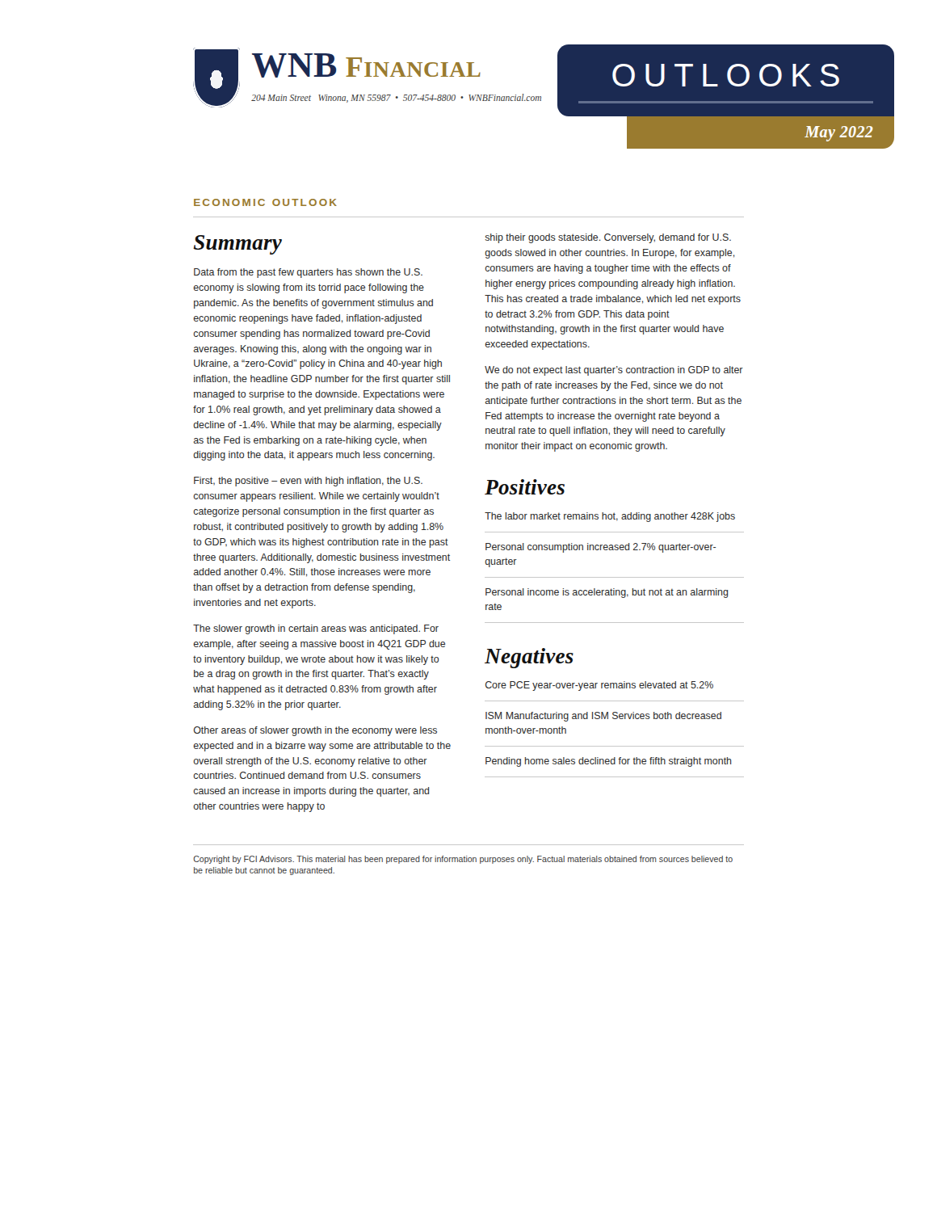WNB FINANCIAL
204 Main Street Winona, MN 55987 • 507-454-8800 • WNBFinancial.com
OUTLOOKS
May 2022
Economic Outlook
Summary
Data from the past few quarters has shown the U.S. economy is slowing from its torrid pace following the pandemic. As the benefits of government stimulus and economic reopenings have faded, inflation-adjusted consumer spending has normalized toward pre-Covid averages. Knowing this, along with the ongoing war in Ukraine, a “zero-Covid” policy in China and 40-year high inflation, the headline GDP number for the first quarter still managed to surprise to the downside. Expectations were for 1.0% real growth, and yet preliminary data showed a decline of -1.4%. While that may be alarming, especially as the Fed is embarking on a rate-hiking cycle, when digging into the data, it appears much less concerning.
First, the positive – even with high inflation, the U.S. consumer appears resilient. While we certainly wouldn’t categorize personal consumption in the first quarter as robust, it contributed positively to growth by adding 1.8% to GDP, which was its highest contribution rate in the past three quarters. Additionally, domestic business investment added another 0.4%. Still, those increases were more than offset by a detraction from defense spending, inventories and net exports.
The slower growth in certain areas was anticipated. For example, after seeing a massive boost in 4Q21 GDP due to inventory buildup, we wrote about how it was likely to be a drag on growth in the first quarter. That’s exactly what happened as it detracted 0.83% from growth after adding 5.32% in the prior quarter.
Other areas of slower growth in the economy were less expected and in a bizarre way some are attributable to the overall strength of the U.S. economy relative to other countries. Continued demand from U.S. consumers caused an increase in imports during the quarter, and other countries were happy to
ship their goods stateside. Conversely, demand for U.S. goods slowed in other countries. In Europe, for example, consumers are having a tougher time with the effects of higher energy prices compounding already high inflation. This has created a trade imbalance, which led net exports to detract 3.2% from GDP. This data point notwithstanding, growth in the first quarter would have exceeded expectations.
We do not expect last quarter’s contraction in GDP to alter the path of rate increases by the Fed, since we do not anticipate further contractions in the short term. But as the Fed attempts to increase the overnight rate beyond a neutral rate to quell inflation, they will need to carefully monitor their impact on economic growth.
Positives
The labor market remains hot, adding another 428K jobs
Personal consumption increased 2.7% quarter-over-quarter
Personal income is accelerating, but not at an alarming rate
Negatives
Core PCE year-over-year remains elevated at 5.2%
ISM Manufacturing and ISM Services both decreased month-over-month
Pending home sales declined for the fifth straight month
Copyright by FCI Advisors. This material has been prepared for information purposes only. Factual materials obtained from sources believed to be reliable but cannot be guaranteed.